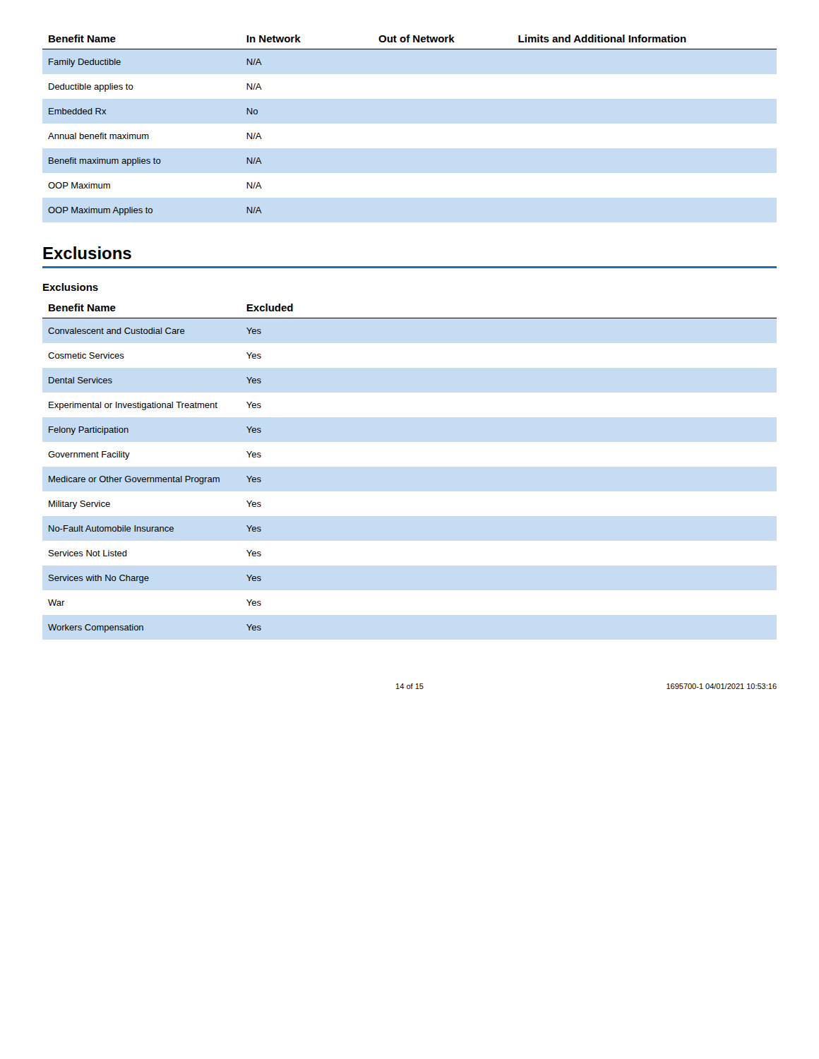| Benefit Name | In Network | Out of Network | Limits and Additional Information |
| --- | --- | --- | --- |
| Family Deductible | N/A | | |
| Deductible applies to | N/A | | |
| Embedded Rx | No | | |
| Annual benefit maximum | N/A | | |
| Benefit maximum applies to | N/A | | |
| OOP Maximum | N/A | | |
| OOP Maximum Applies to | N/A | | |
Exclusions
Exclusions
| Benefit Name | Excluded |
| --- | --- |
| Convalescent and Custodial Care | Yes |
| Cosmetic Services | Yes |
| Dental Services | Yes |
| Experimental or Investigational Treatment | Yes |
| Felony Participation | Yes |
| Government Facility | Yes |
| Medicare or Other Governmental Program | Yes |
| Military Service | Yes |
| No-Fault Automobile Insurance | Yes |
| Services Not Listed | Yes |
| Services with No Charge | Yes |
| War | Yes |
| Workers Compensation | Yes |
14 of 15
1695700-1 04/01/2021 10:53:16